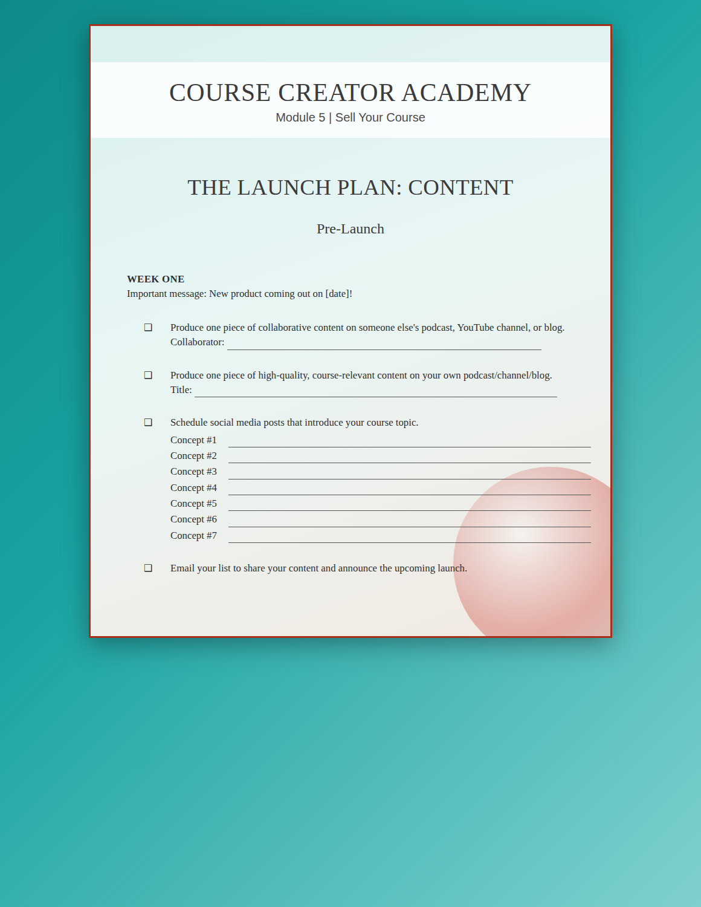Course Creator Academy
Module 5 | Sell Your Course
The Launch Plan: Content
Pre-Launch
WEEK ONE
Important message: New product coming out on [date]!
Produce one piece of collaborative content on someone else's podcast, YouTube channel, or blog.
Collaborator:
Produce one piece of high-quality, course-relevant content on your own podcast/channel/blog.
Title:
Schedule social media posts that introduce your course topic.
Concept #1
Concept #2
Concept #3
Concept #4
Concept #5
Concept #6
Concept #7
Email your list to share your content and announce the upcoming launch.